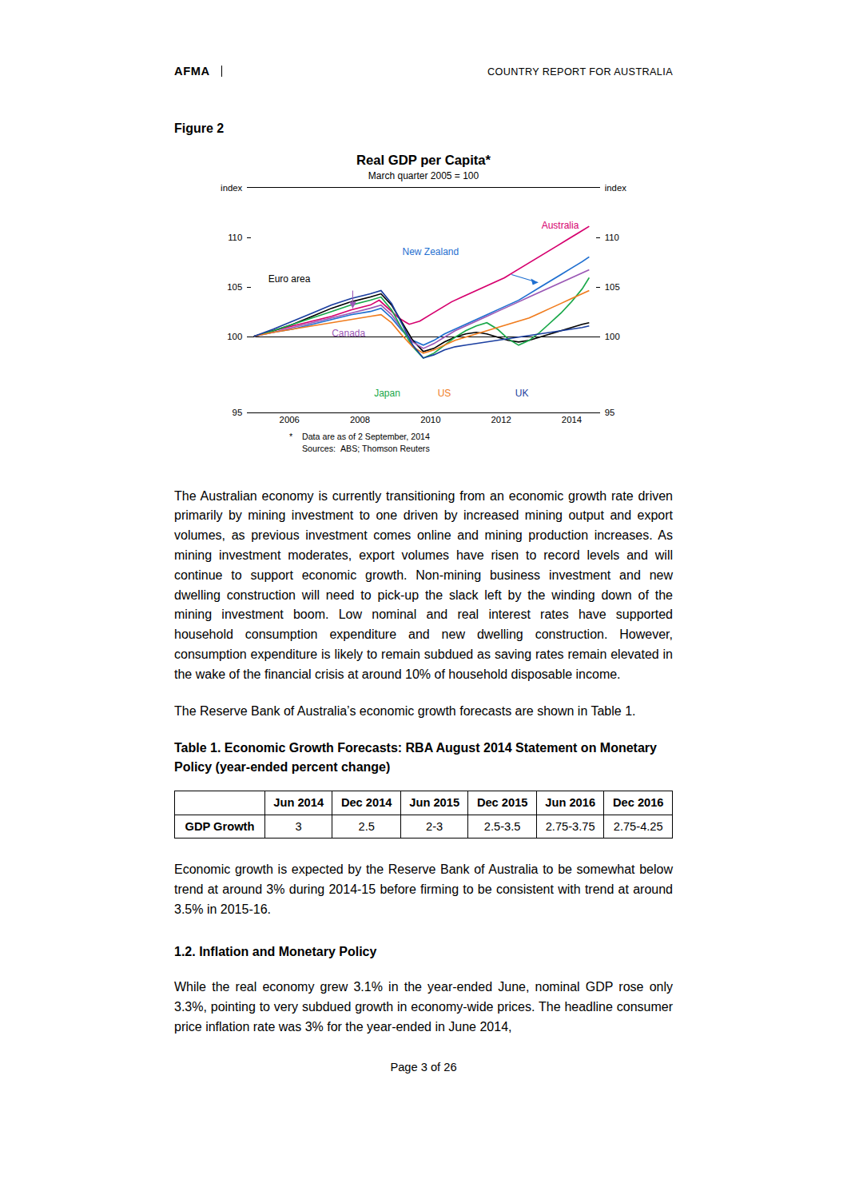AFMA
Country Report for Australia
Figure 2
Real GDP per Capita*
March quarter 2005 = 100
index index 110 110 105 105 100 100 95 95
Australia New Zealand Euro area Canada Japan US UK
2006 2008 2010 2012 2014
*Data are as of 2 September, 2014
Sources: ABS; Thomson Reuters
The Australian economy is currently transitioning from an economic growth rate driven primarily by mining investment to one driven by increased mining output and export volumes, as previous investment comes online and mining production increases. As mining investment moderates, export volumes have risen to record levels and will continue to support economic growth. Non-mining business investment and new dwelling construction will need to pick-up the slack left by the winding down of the mining investment boom. Low nominal and real interest rates have supported household consumption expenditure and new dwelling construction. However, consumption expenditure is likely to remain subdued as saving rates remain elevated in the wake of the financial crisis at around 10% of household disposable income.
The Reserve Bank of Australia’s economic growth forecasts are shown in Table 1.
Table 1. Economic Growth Forecasts: RBA August 2014 Statement on Monetary Policy (year-ended percent change)
| | Jun 2014 | Dec 2014 | Jun 2015 | Dec 2015 | Jun 2016 | Dec 2016 |
| --- | --- | --- | --- | --- | --- | --- |
| GDP Growth | 3 | 2.5 | 2-3 | 2.5-3.5 | 2.75-3.75 | 2.75-4.25 |
Economic growth is expected by the Reserve Bank of Australia to be somewhat below trend at around 3% during 2014-15 before firming to be consistent with trend at around 3.5% in 2015-16.
1.2. Inflation and Monetary Policy
While the real economy grew 3.1% in the year-ended June, nominal GDP rose only 3.3%, pointing to very subdued growth in economy-wide prices. The headline consumer price inflation rate was 3% for the year-ended in June 2014,
Page 3 of 26